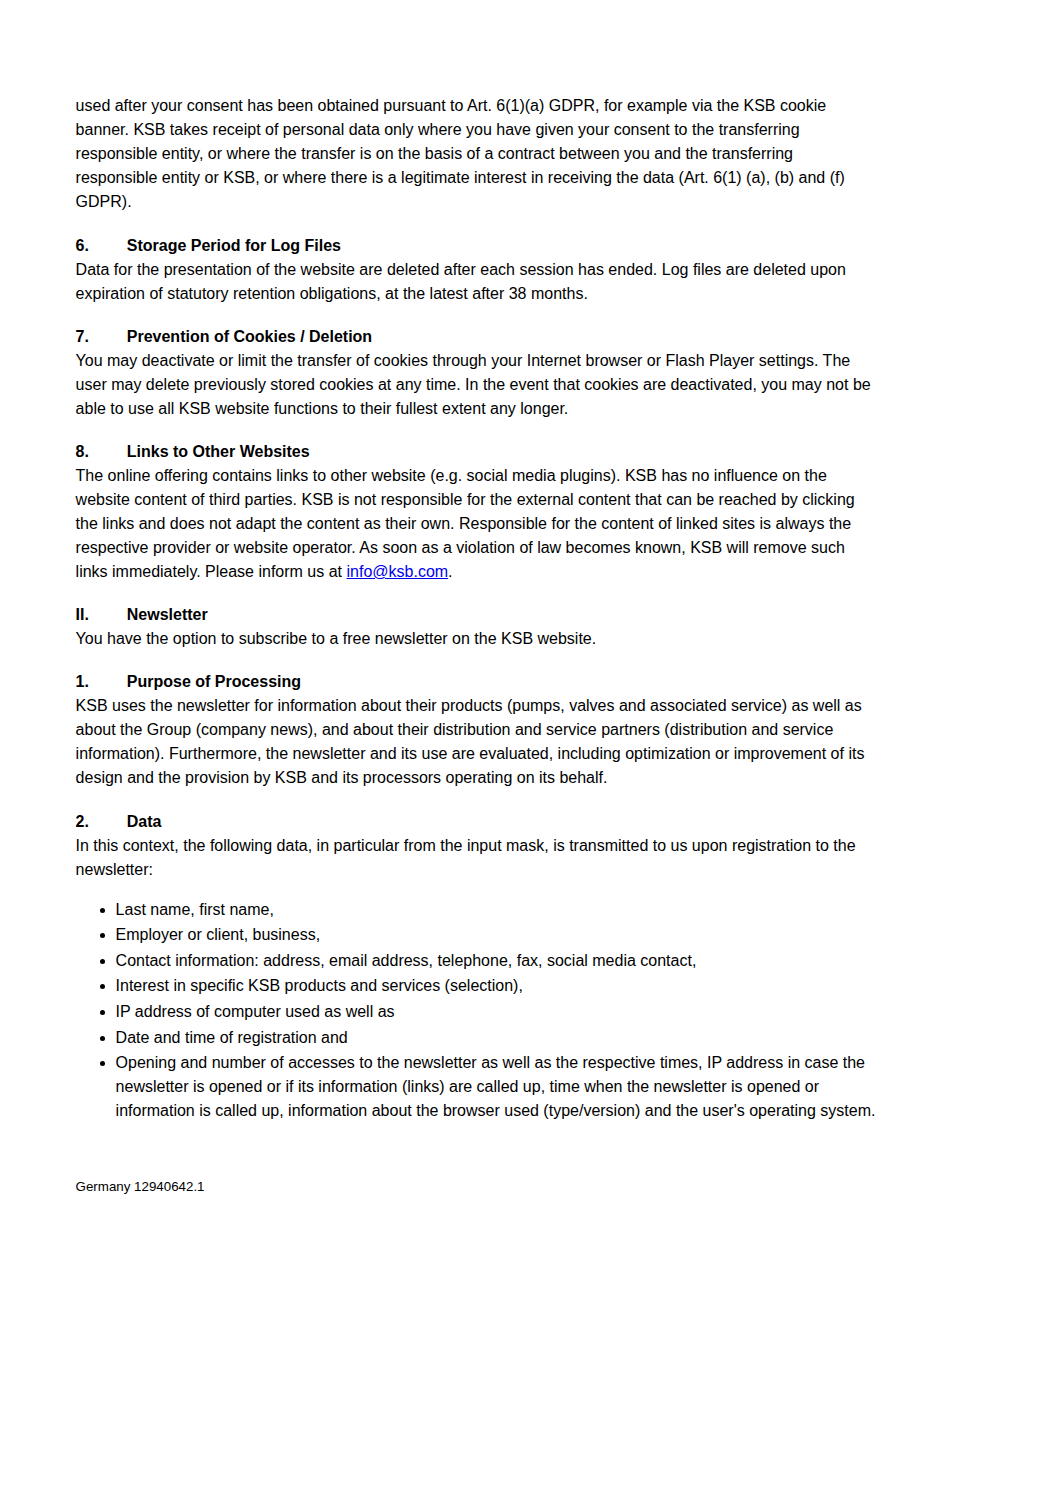used after your consent has been obtained pursuant to Art. 6(1)(a) GDPR, for example via the KSB cookie banner. KSB takes receipt of personal data only where you have given your consent to the transferring responsible entity, or where the transfer is on the basis of a contract between you and the transferring responsible entity or KSB, or where there is a legitimate interest in receiving the data (Art. 6(1) (a), (b) and (f) GDPR).
6. Storage Period for Log Files
Data for the presentation of the website are deleted after each session has ended. Log files are deleted upon expiration of statutory retention obligations, at the latest after 38 months.
7. Prevention of Cookies / Deletion
You may deactivate or limit the transfer of cookies through your Internet browser or Flash Player settings. The user may delete previously stored cookies at any time. In the event that cookies are deactivated, you may not be able to use all KSB website functions to their fullest extent any longer.
8. Links to Other Websites
The online offering contains links to other website (e.g. social media plugins). KSB has no influence on the website content of third parties. KSB is not responsible for the external content that can be reached by clicking the links and does not adapt the content as their own. Responsible for the content of linked sites is always the respective provider or website operator. As soon as a violation of law becomes known, KSB will remove such links immediately. Please inform us at info@ksb.com.
II. Newsletter
You have the option to subscribe to a free newsletter on the KSB website.
1. Purpose of Processing
KSB uses the newsletter for information about their products (pumps, valves and associated service) as well as about the Group (company news), and about their distribution and service partners (distribution and service information). Furthermore, the newsletter and its use are evaluated, including optimization or improvement of its design and the provision by KSB and its processors operating on its behalf.
2. Data
In this context, the following data, in particular from the input mask, is transmitted to us upon registration to the newsletter:
Last name, first name,
Employer or client, business,
Contact information: address, email address, telephone, fax, social media contact,
Interest in specific KSB products and services (selection),
IP address of computer used as well as
Date and time of registration and
Opening and number of accesses to the newsletter as well as the respective times, IP address in case the newsletter is opened or if its information (links) are called up, time when the newsletter is opened or information is called up, information about the browser used (type/version) and the user's operating system.
Germany 12940642.1